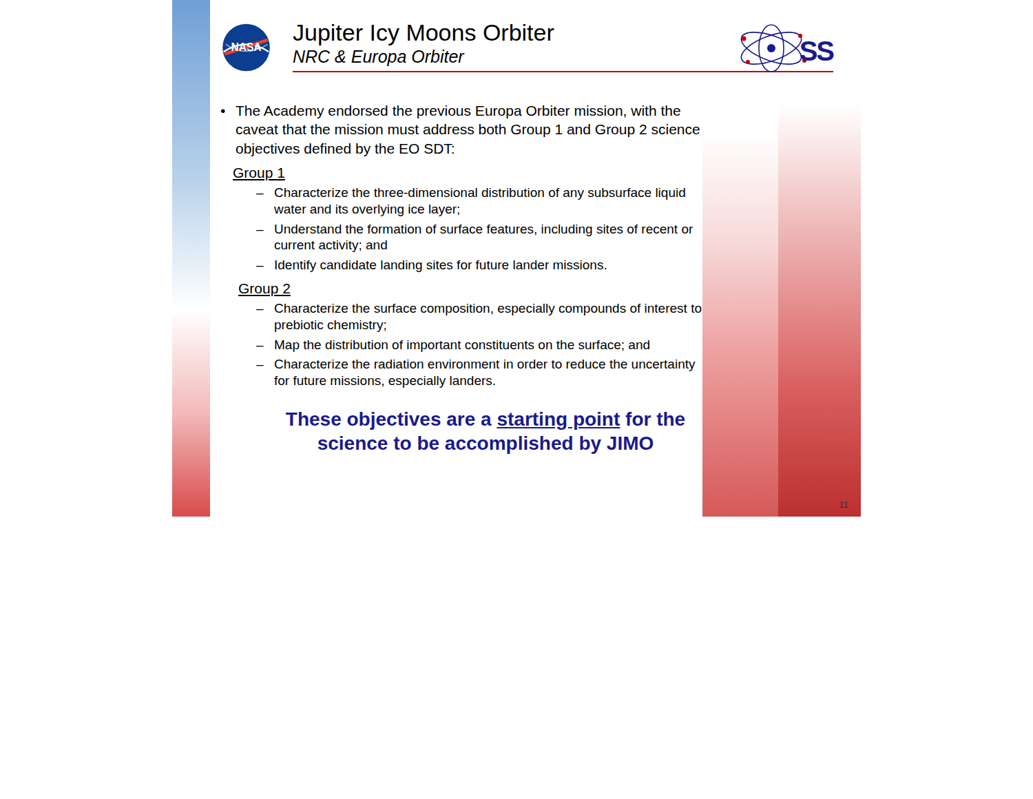NASA
Jupiter Icy Moons Orbiter
NRC & Europa Orbiter
SS
The Academy endorsed the previous Europa Orbiter mission, with the caveat that the mission must address both Group 1 and Group 2 science objectives defined by the EO SDT:
Group 1
Characterize the three-dimensional distribution of any subsurface liquid water and its overlying ice layer;
Understand the formation of surface features, including sites of recent or current activity; and
Identify candidate landing sites for future lander missions.
Group 2
Characterize the surface composition, especially compounds of interest to prebiotic chemistry;
Map the distribution of important constituents on the surface; and
Characterize the radiation environment in order to reduce the uncertainty for future missions, especially landers.
These objectives are a starting point for the
science to be accomplished by JIMO
11